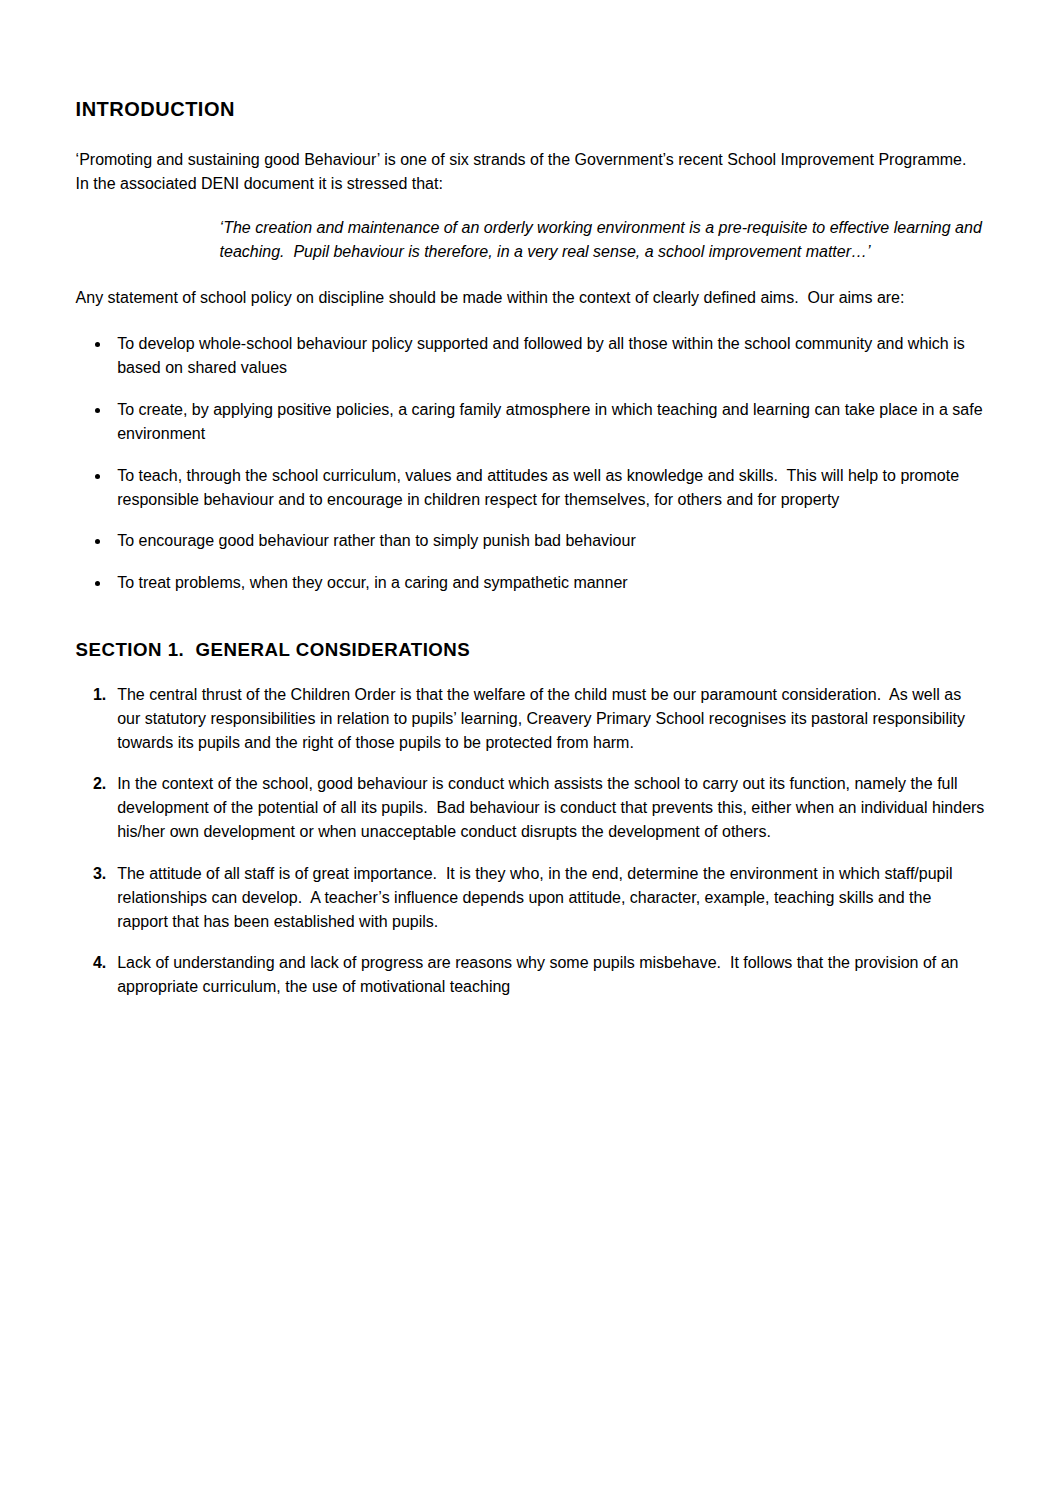INTRODUCTION
‘Promoting and sustaining good Behaviour’ is one of six strands of the Government’s recent School Improvement Programme. In the associated DENI document it is stressed that:
‘The creation and maintenance of an orderly working environment is a pre-requisite to effective learning and teaching. Pupil behaviour is therefore, in a very real sense, a school improvement matter…’
Any statement of school policy on discipline should be made within the context of clearly defined aims. Our aims are:
To develop whole-school behaviour policy supported and followed by all those within the school community and which is based on shared values
To create, by applying positive policies, a caring family atmosphere in which teaching and learning can take place in a safe environment
To teach, through the school curriculum, values and attitudes as well as knowledge and skills. This will help to promote responsible behaviour and to encourage in children respect for themselves, for others and for property
To encourage good behaviour rather than to simply punish bad behaviour
To treat problems, when they occur, in a caring and sympathetic manner
SECTION 1. GENERAL CONSIDERATIONS
The central thrust of the Children Order is that the welfare of the child must be our paramount consideration. As well as our statutory responsibilities in relation to pupils’ learning, Creavery Primary School recognises its pastoral responsibility towards its pupils and the right of those pupils to be protected from harm.
In the context of the school, good behaviour is conduct which assists the school to carry out its function, namely the full development of the potential of all its pupils. Bad behaviour is conduct that prevents this, either when an individual hinders his/her own development or when unacceptable conduct disrupts the development of others.
The attitude of all staff is of great importance. It is they who, in the end, determine the environment in which staff/pupil relationships can develop. A teacher’s influence depends upon attitude, character, example, teaching skills and the rapport that has been established with pupils.
Lack of understanding and lack of progress are reasons why some pupils misbehave. It follows that the provision of an appropriate curriculum, the use of motivational teaching